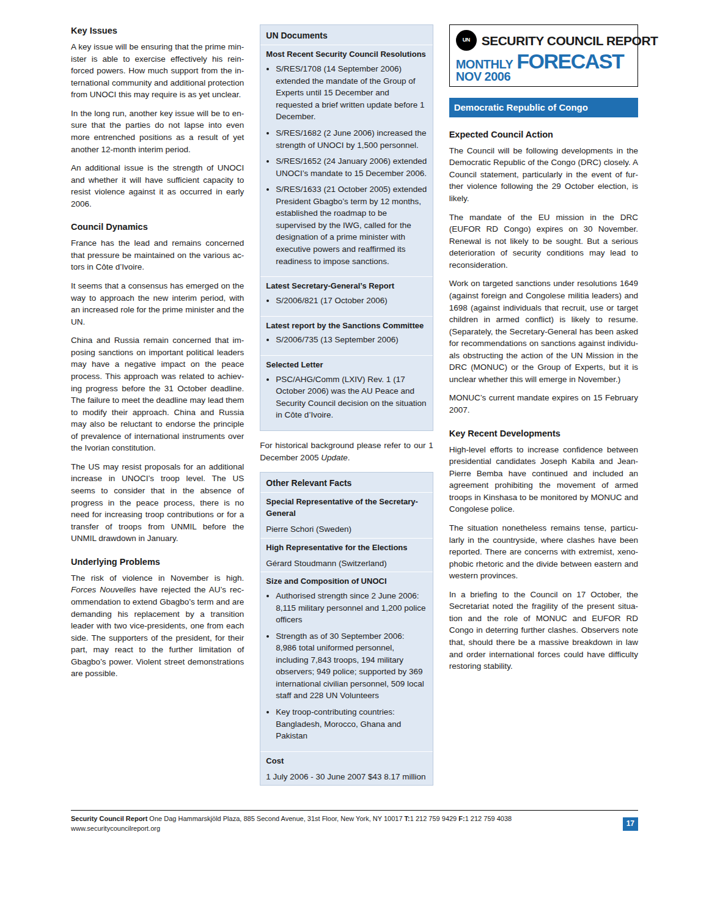Key Issues
A key issue will be ensuring that the prime minister is able to exercise effectively his reinforced powers. How much support from the international community and additional protection from UNOCI this may require is as yet unclear.
In the long run, another key issue will be to ensure that the parties do not lapse into even more entrenched positions as a result of yet another 12-month interim period.
An additional issue is the strength of UNOCI and whether it will have sufficient capacity to resist violence against it as occurred in early 2006.
Council Dynamics
France has the lead and remains concerned that pressure be maintained on the various actors in Côte d’Ivoire.
It seems that a consensus has emerged on the way to approach the new interim period, with an increased role for the prime minister and the UN.
China and Russia remain concerned that imposing sanctions on important political leaders may have a negative impact on the peace process. This approach was related to achieving progress before the 31 October deadline. The failure to meet the deadline may lead them to modify their approach. China and Russia may also be reluctant to endorse the principle of prevalence of international instruments over the Ivorian constitution.
The US may resist proposals for an additional increase in UNOCI’s troop level. The US seems to consider that in the absence of progress in the peace process, there is no need for increasing troop contributions or for a transfer of troops from UNMIL before the UNMIL drawdown in January.
Underlying Problems
The risk of violence in November is high. Forces Nouvelles have rejected the AU’s recommendation to extend Gbagbo’s term and are demanding his replacement by a transition leader with two vice-presidents, one from each side. The supporters of the president, for their part, may react to the further limitation of Gbagbo’s power. Violent street demonstrations are possible.
UN Documents
Most Recent Security Council Resolutions
S/RES/1708 (14 September 2006) extended the mandate of the Group of Experts until 15 December and requested a brief written update before 1 December.
S/RES/1682 (2 June 2006) increased the strength of UNOCI by 1,500 personnel.
S/RES/1652 (24 January 2006) extended UNOCI’s mandate to 15 December 2006.
S/RES/1633 (21 October 2005) extended President Gbagbo’s term by 12 months, established the roadmap to be supervised by the IWG, called for the designation of a prime minister with executive powers and reaffirmed its readiness to impose sanctions.
Latest Secretary-General’s Report
S/2006/821 (17 October 2006)
Latest report by the Sanctions Committee
S/2006/735 (13 September 2006)
Selected Letter
PSC/AHG/Comm (LXIV) Rev. 1 (17 October 2006) was the AU Peace and Security Council decision on the situation in Côte d’Ivoire.
For historical background please refer to our 1 December 2005 Update.
Other Relevant Facts
Special Representative of the Secretary-General
Pierre Schori (Sweden)
High Representative for the Elections
Gérard Stoudmann (Switzerland)
Size and Composition of UNOCI
Authorised strength since 2 June 2006: 8,115 military personnel and 1,200 police officers
Strength as of 30 September 2006: 8,986 total uniformed personnel, including 7,843 troops, 194 military observers; 949 police; supported by 369 international civilian personnel, 509 local staff and 228 UN Volunteers
Key troop-contributing countries: Bangladesh, Morocco, Ghana and Pakistan
Cost
1 July 2006 - 30 June 2007 $43 8.17 million
UN
SECURITY COUNCIL REPORT
MONTHLY NOV 2006
FORECAST
Democratic Republic of Congo
Expected Council Action
The Council will be following developments in the Democratic Republic of the Congo (DRC) closely. A Council statement, particularly in the event of further violence following the 29 October election, is likely.
The mandate of the EU mission in the DRC (EUFOR RD Congo) expires on 30 November. Renewal is not likely to be sought. But a serious deterioration of security conditions may lead to reconsideration.
Work on targeted sanctions under resolutions 1649 (against foreign and Congolese militia leaders) and 1698 (against individuals that recruit, use or target children in armed conflict) is likely to resume. (Separately, the Secretary-General has been asked for recommendations on sanctions against individuals obstructing the action of the UN Mission in the DRC (MONUC) or the Group of Experts, but it is unclear whether this will emerge in November.)
MONUC’s current mandate expires on 15 February 2007.
Key Recent Developments
High-level efforts to increase confidence between presidential candidates Joseph Kabila and Jean-Pierre Bemba have continued and included an agreement prohibiting the movement of armed troops in Kinshasa to be monitored by MONUC and Congolese police.
The situation nonetheless remains tense, particularly in the countryside, where clashes have been reported. There are concerns with extremist, xenophobic rhetoric and the divide between eastern and western provinces.
In a briefing to the Council on 17 October, the Secretariat noted the fragility of the present situation and the role of MONUC and EUFOR RD Congo in deterring further clashes. Observers note that, should there be a massive breakdown in law and order international forces could have difficulty restoring stability.
Security Council Report One Dag Hammarskjöld Plaza, 885 Second Avenue, 31st Floor, New York, NY 10017 T: 1 212 759 9429 F: 1 212 759 4038 www.securitycouncilreport.org
17